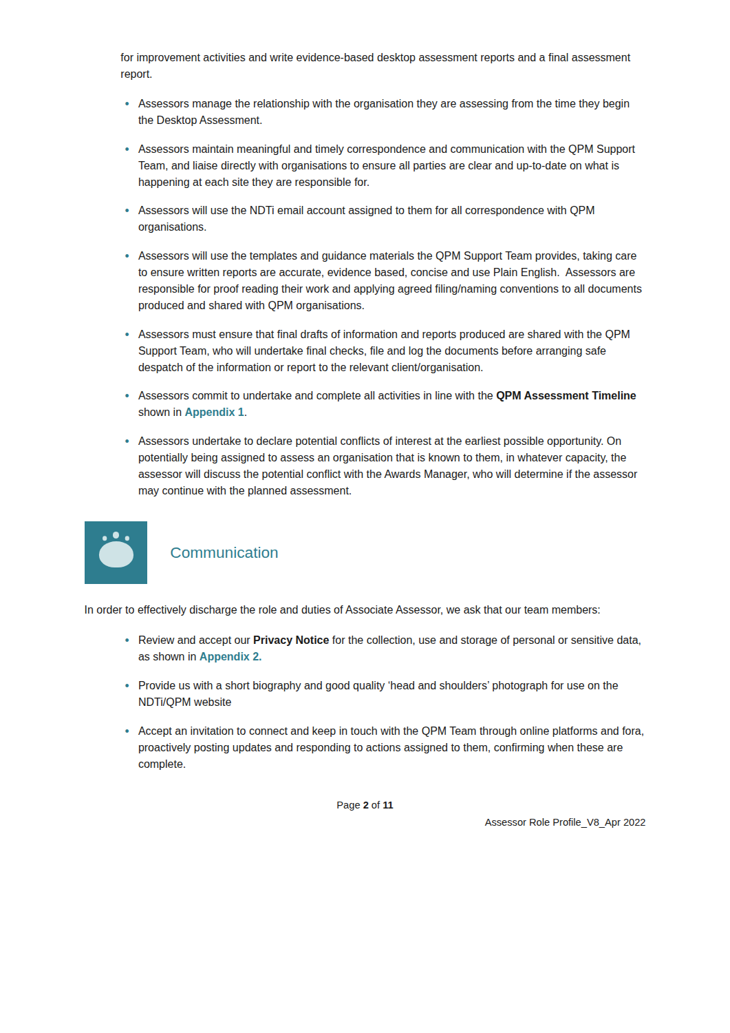for improvement activities and write evidence-based desktop assessment reports and a final assessment report.
Assessors manage the relationship with the organisation they are assessing from the time they begin the Desktop Assessment.
Assessors maintain meaningful and timely correspondence and communication with the QPM Support Team, and liaise directly with organisations to ensure all parties are clear and up-to-date on what is happening at each site they are responsible for.
Assessors will use the NDTi email account assigned to them for all correspondence with QPM organisations.
Assessors will use the templates and guidance materials the QPM Support Team provides, taking care to ensure written reports are accurate, evidence based, concise and use Plain English. Assessors are responsible for proof reading their work and applying agreed filing/naming conventions to all documents produced and shared with QPM organisations.
Assessors must ensure that final drafts of information and reports produced are shared with the QPM Support Team, who will undertake final checks, file and log the documents before arranging safe despatch of the information or report to the relevant client/organisation.
Assessors commit to undertake and complete all activities in line with the QPM Assessment Timeline shown in Appendix 1.
Assessors undertake to declare potential conflicts of interest at the earliest possible opportunity. On potentially being assigned to assess an organisation that is known to them, in whatever capacity, the assessor will discuss the potential conflict with the Awards Manager, who will determine if the assessor may continue with the planned assessment.
Communication
In order to effectively discharge the role and duties of Associate Assessor, we ask that our team members:
Review and accept our Privacy Notice for the collection, use and storage of personal or sensitive data, as shown in Appendix 2.
Provide us with a short biography and good quality ‘head and shoulders’ photograph for use on the NDTi/QPM website
Accept an invitation to connect and keep in touch with the QPM Team through online platforms and fora, proactively posting updates and responding to actions assigned to them, confirming when these are complete.
Page 2 of 11
Assessor Role Profile_V8_Apr 2022